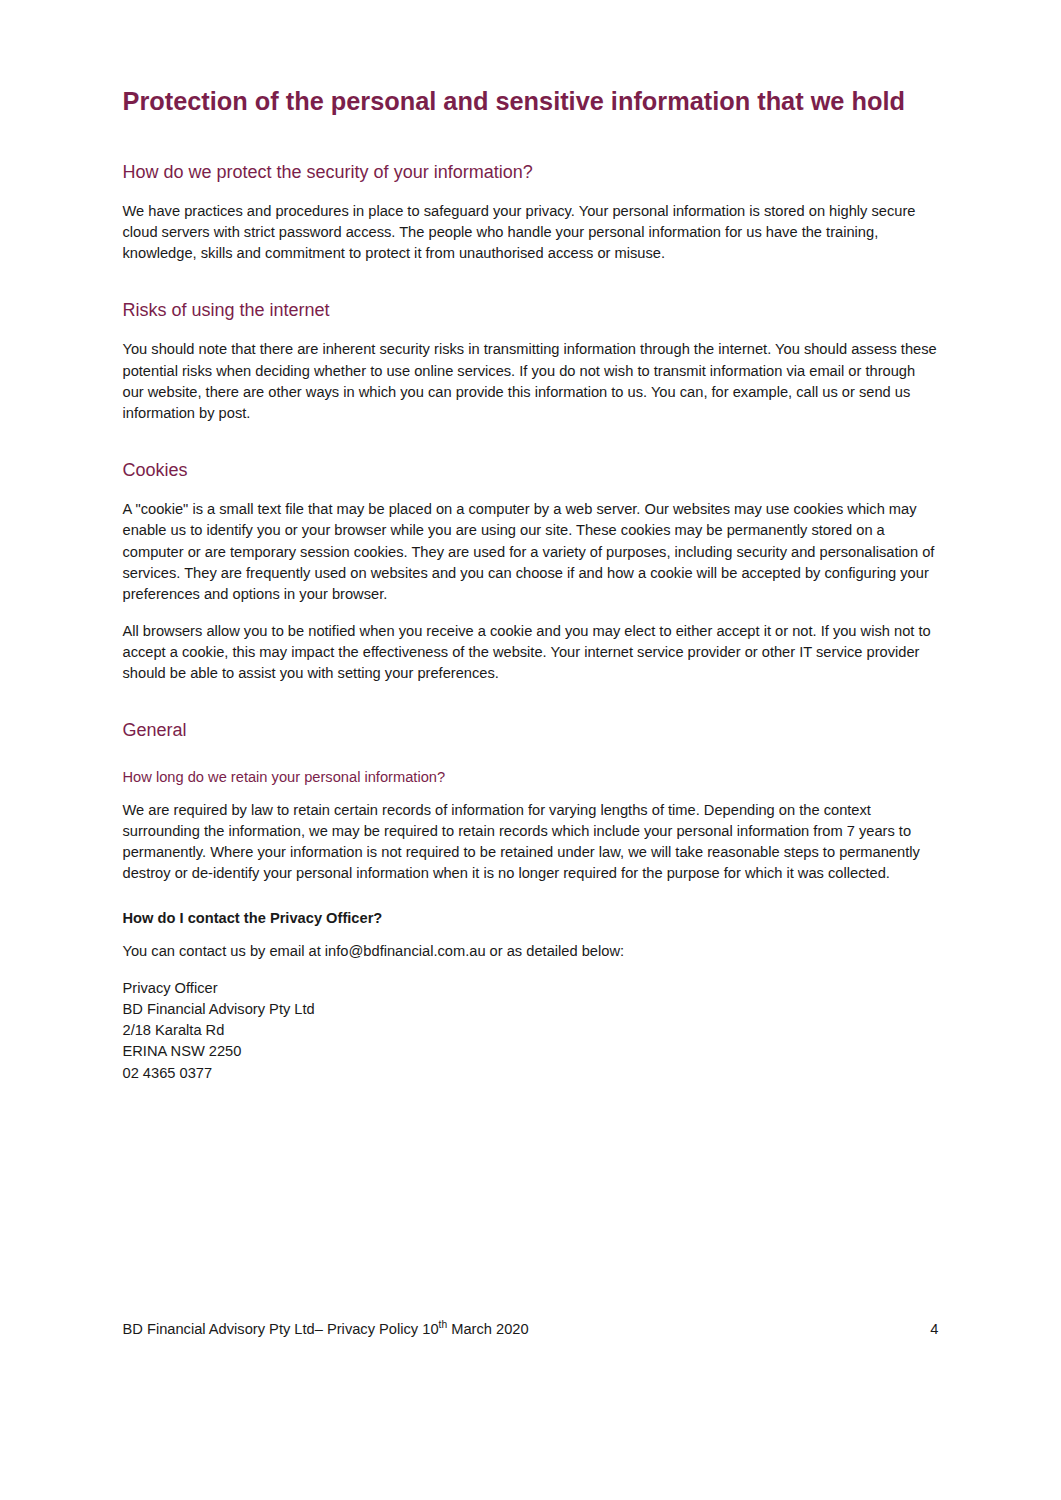Protection of the personal and sensitive information that we hold
How do we protect the security of your information?
We have practices and procedures in place to safeguard your privacy. Your personal information is stored on highly secure cloud servers with strict password access. The people who handle your personal information for us have the training, knowledge, skills and commitment to protect it from unauthorised access or misuse.
Risks of using the internet
You should note that there are inherent security risks in transmitting information through the internet. You should assess these potential risks when deciding whether to use online services. If you do not wish to transmit information via email or through our website, there are other ways in which you can provide this information to us. You can, for example, call us or send us information by post.
Cookies
A "cookie" is a small text file that may be placed on a computer by a web server. Our websites may use cookies which may enable us to identify you or your browser while you are using our site. These cookies may be permanently stored on a computer or are temporary session cookies. They are used for a variety of purposes, including security and personalisation of services. They are frequently used on websites and you can choose if and how a cookie will be accepted by configuring your preferences and options in your browser.
All browsers allow you to be notified when you receive a cookie and you may elect to either accept it or not. If you wish not to accept a cookie, this may impact the effectiveness of the website. Your internet service provider or other IT service provider should be able to assist you with setting your preferences.
General
How long do we retain your personal information?
We are required by law to retain certain records of information for varying lengths of time. Depending on the context surrounding the information, we may be required to retain records which include your personal information from 7 years to permanently. Where your information is not required to be retained under law, we will take reasonable steps to permanently destroy or de-identify your personal information when it is no longer required for the purpose for which it was collected.
How do I contact the Privacy Officer?
You can contact us by email at info@bdfinancial.com.au or as detailed below:
Privacy Officer
BD Financial Advisory Pty Ltd
2/18 Karalta Rd
ERINA NSW 2250
02 4365 0377
BD Financial Advisory Pty Ltd– Privacy Policy 10th March 2020 4